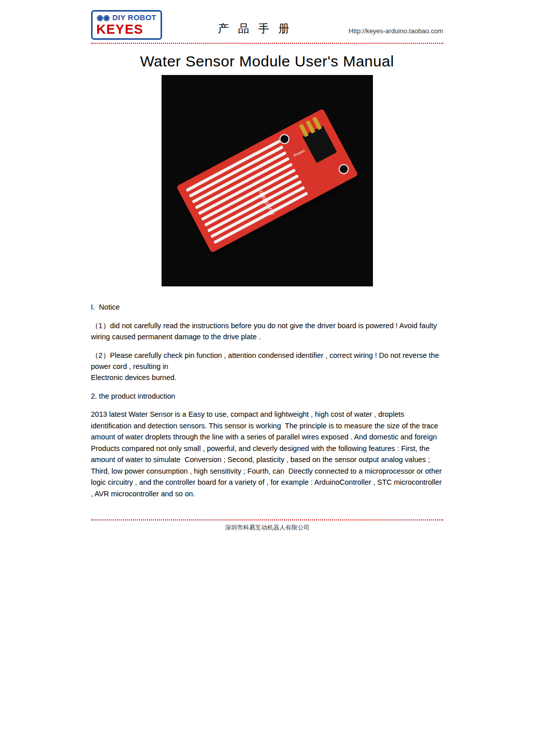◉◉ DIY ROBOT
KEYES
产 品 手 册
Http://keyes-arduino.taobao.com
Water Sensor Module User's Manual
Funduino
Power
I. Notice
（1）did not carefully read the instructions before you do not give the driver board is powered ! Avoid faulty wiring caused permanent damage to the drive plate .
（2）Please carefully check pin function , attention condensed identifier , correct wiring ! Do not reverse the power cord , resulting in
Electronic devices burned.
2. the product introduction
2013 latest Water Sensor is a Easy to use, compact and lightweight , high cost of water , droplets identification and detection sensors. This sensor is working The principle is to measure the size of the trace amount of water droplets through the line with a series of parallel wires exposed . And domestic and foreign Products compared not only small , powerful, and cleverly designed with the following features : First, the amount of water to simulate Conversion ; Second, plasticity , based on the sensor output analog values ; Third, low power consumption , high sensitivity ; Fourth, can Directly connected to a microprocessor or other logic circuitry , and the controller board for a variety of , for example : ArduinoController , STC microcontroller , AVR microcontroller and so on.
深圳市科易互动机器人有限公司